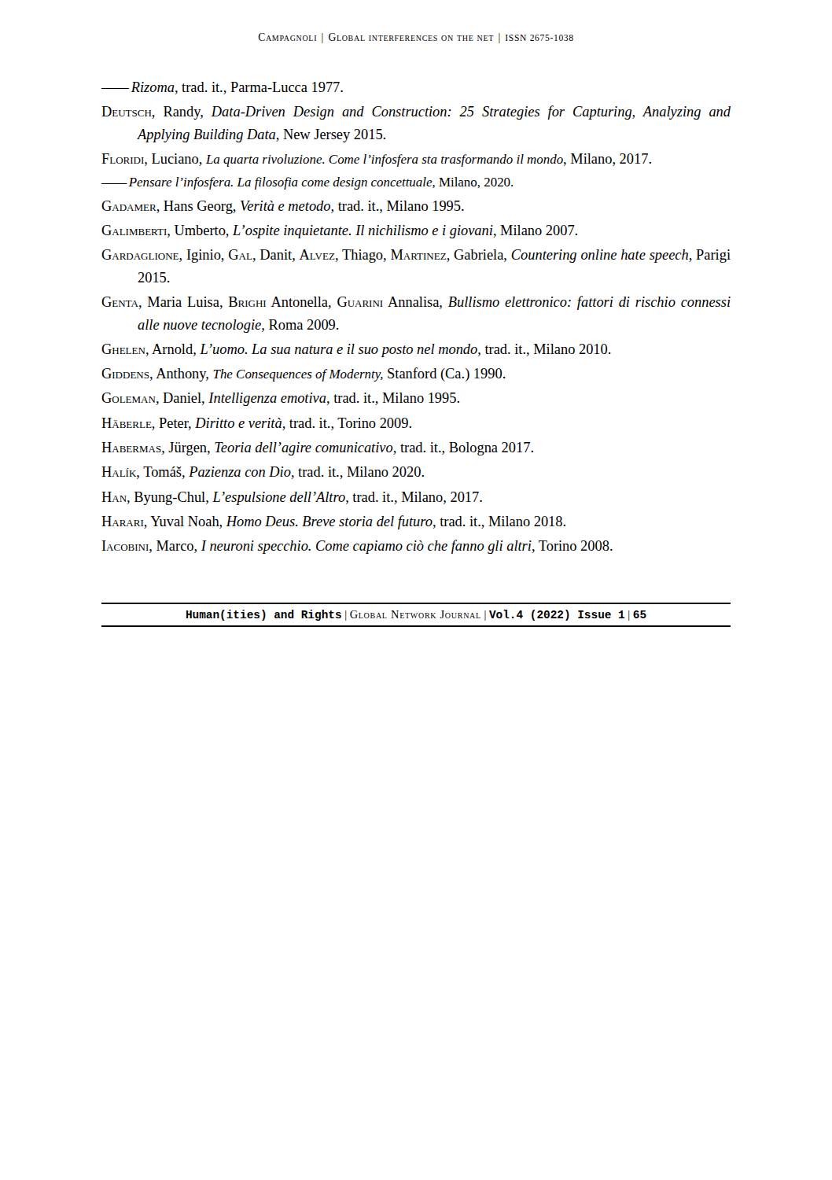Campagnoli|Global interferences on the net|ISSN 2675-1038
—— Rizoma, trad. it., Parma-Lucca 1977.
Deutsch, Randy, Data-Driven Design and Construction: 25 Strategies for Capturing, Analyzing and Applying Building Data, New Jersey 2015.
Floridi, Luciano, La quarta rivoluzione. Come l’infosfera sta trasformando il mondo, Milano, 2017.
—— Pensare l’infosfera. La filosofia come design concettuale, Milano, 2020.
Gadamer, Hans Georg, Verità e metodo, trad. it., Milano 1995.
Galimberti, Umberto, L’ospite inquietante. Il nichilismo e i giovani, Milano 2007.
Gardaglione, Iginio, Gal, Danit, Alvez, Thiago, Martinez, Gabriela, Countering online hate speech, Parigi 2015.
Genta, Maria Luisa, Brighi Antonella, Guarini Annalisa, Bullismo elettronico: fattori di rischio connessi alle nuove tecnologie, Roma 2009.
Ghelen, Arnold, L’uomo. La sua natura e il suo posto nel mondo, trad. it., Milano 2010.
Giddens, Anthony, The Consequences of Modernty, Stanford (Ca.) 1990.
Goleman, Daniel, Intelligenza emotiva, trad. it., Milano 1995.
Häberle, Peter, Diritto e verità, trad. it., Torino 2009.
Habermas, Jürgen, Teoria dell’agire comunicativo, trad. it., Bologna 2017.
Halík, Tomáš, Pazienza con Dio, trad. it., Milano 2020.
Han, Byung-Chul, L’espulsione dell’Altro, trad. it., Milano, 2017.
Harari, Yuval Noah, Homo Deus. Breve storia del futuro, trad. it., Milano 2018.
Iacobini, Marco, I neuroni specchio. Come capiamo ciò che fanno gli altri, Torino 2008.
Human(ities) and Rights | Global Network Journal | Vol.4 (2022) Issue 1 | 65